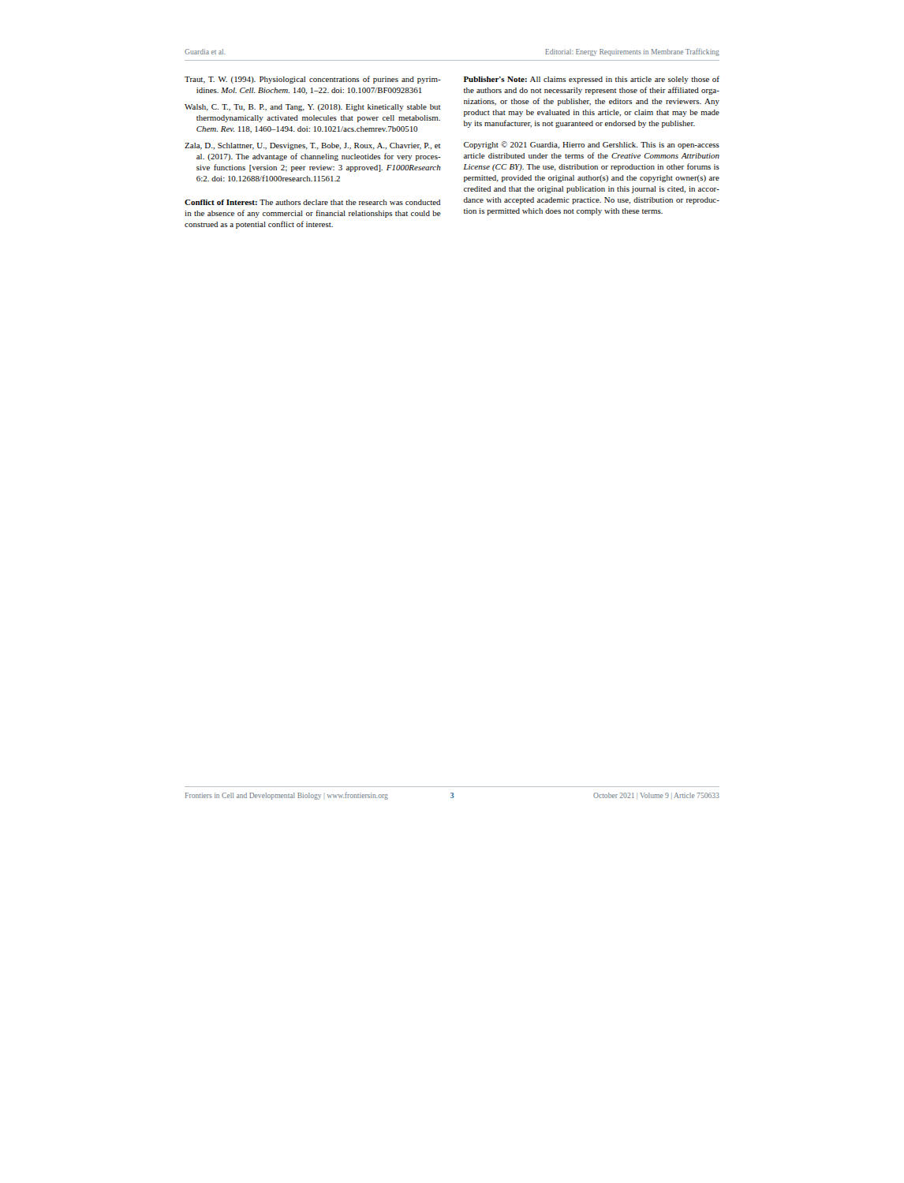Guardia et al.
Editorial: Energy Requirements in Membrane Trafficking
Traut, T. W. (1994). Physiological concentrations of purines and pyrimidines. Mol. Cell. Biochem. 140, 1–22. doi: 10.1007/BF00928361
Walsh, C. T., Tu, B. P., and Tang, Y. (2018). Eight kinetically stable but thermodynamically activated molecules that power cell metabolism. Chem. Rev. 118, 1460–1494. doi: 10.1021/acs.chemrev.7b00510
Zala, D., Schlattner, U., Desvignes, T., Bobe, J., Roux, A., Chavrier, P., et al. (2017). The advantage of channeling nucleotides for very processive functions [version 2; peer review: 3 approved]. F1000Research 6:2. doi: 10.12688/f1000research.11561.2
Conflict of Interest: The authors declare that the research was conducted in the absence of any commercial or financial relationships that could be construed as a potential conflict of interest.
Publisher's Note: All claims expressed in this article are solely those of the authors and do not necessarily represent those of their affiliated organizations, or those of the publisher, the editors and the reviewers. Any product that may be evaluated in this article, or claim that may be made by its manufacturer, is not guaranteed or endorsed by the publisher.
Copyright © 2021 Guardia, Hierro and Gershlick. This is an open-access article distributed under the terms of the Creative Commons Attribution License (CC BY). The use, distribution or reproduction in other forums is permitted, provided the original author(s) and the copyright owner(s) are credited and that the original publication in this journal is cited, in accordance with accepted academic practice. No use, distribution or reproduction is permitted which does not comply with these terms.
Frontiers in Cell and Developmental Biology | www.frontiersin.org
3
October 2021 | Volume 9 | Article 750633